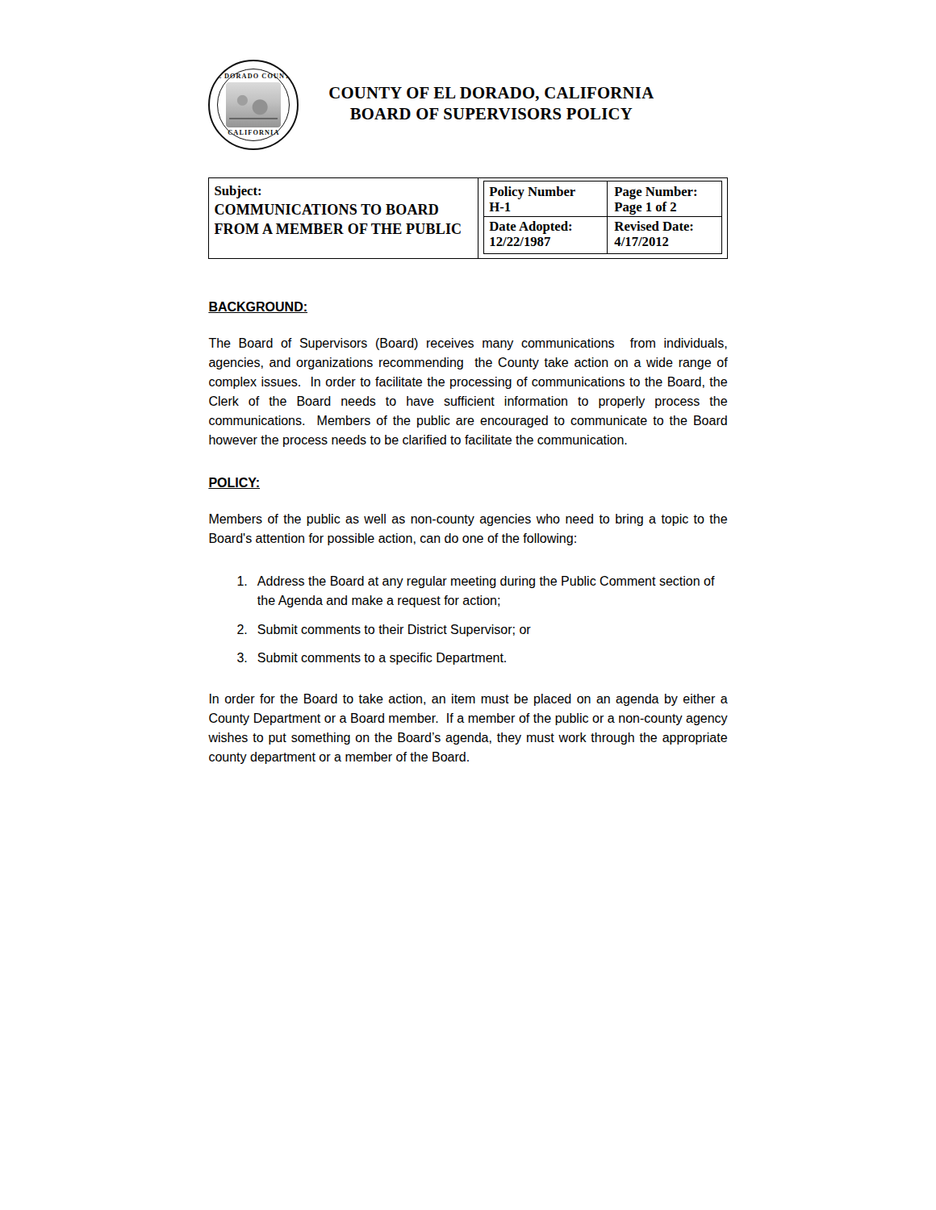EL DORADO COUNTY
CALIFORNIA
COUNTY OF EL DORADO, CALIFORNIA
BOARD OF SUPERVISORS POLICY
| Subject: COMMUNICATIONS TO BOARD FROM A MEMBER OF THE PUBLIC | / Policy Number H-1 / Page Number: Page 1 of 2 / / Date Adopted: 12/22/1987 / Revised Date: 4/17/2012 / |
BACKGROUND:
The Board of Supervisors (Board) receives many communications from individuals, agencies, and organizations recommending the County take action on a wide range of complex issues. In order to facilitate the processing of communications to the Board, the Clerk of the Board needs to have sufficient information to properly process the communications. Members of the public are encouraged to communicate to the Board however the process needs to be clarified to facilitate the communication.
POLICY:
Members of the public as well as non-county agencies who need to bring a topic to the Board's attention for possible action, can do one of the following:
Address the Board at any regular meeting during the Public Comment section of the Agenda and make a request for action;
Submit comments to their District Supervisor; or
Submit comments to a specific Department.
In order for the Board to take action, an item must be placed on an agenda by either a County Department or a Board member. If a member of the public or a non-county agency wishes to put something on the Board’s agenda, they must work through the appropriate county department or a member of the Board.